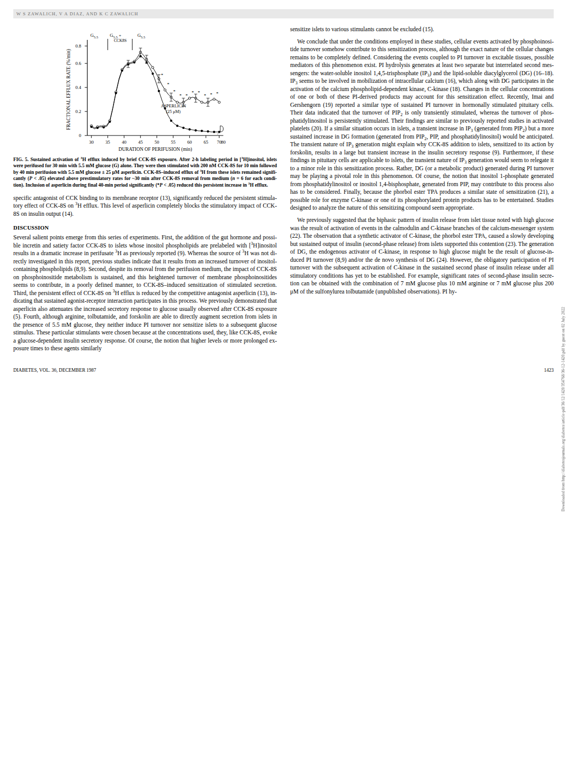W S Zawalich, V A Diaz, and K C Zawalich
0 0.2 0.4 0.6 0.8 30 35 40 45 50 55 60 65 70 DURATION OF PERIFUSION (min) FRACTIONAL EFFLUX RATE (%/min) G5.5 G5.5 + CCK8S G5.5 ASPERLICIN (25 μM) * * * * * * * * * * 80 ⌐
FIG. 5. Sustained activation of 3H efflux induced by brief CCK-8S exposure. After 2-h labeling period in [3H]inositol, islets were perifused for 30 min with 5.5 mM glucose (G) alone. They were then stimulated with 200 nM CCK-8S for 10 min followed by 40 min perifusion with 5.5 mM glucose ± 25 μM asperlicin. CCK-8S–induced efflux of 3H from these islets remained significantly (P < .05) elevated above prestimulatory rates for ~30 min after CCK-8S removal from medium (n = 6 for each condition). Inclusion of asperlicin during final 40-min period significantly (*P < .05) reduced this persistent increase in 3H efflux.
specific antagonist of CCK binding to its membrane receptor (13), significantly reduced the persistent stimulatory effect of CCK-8S on 3H efflux. This level of asperlicin completely blocks the stimulatory impact of CCK-8S on insulin output (14).
DISCUSSION
Several salient points emerge from this series of experiments. First, the addition of the gut hormone and possible incretin and satiety factor CCK-8S to islets whose inositol phospholipids are prelabeled with [3H]inositol results in a dramatic increase in perifusate 3H as previously reported (9). Whereas the source of 3H was not directly investigated in this report, previous studies indicate that it results from an increased turnover of inositol-containing phospholipids (8,9). Second, despite its removal from the perifusion medium, the impact of CCK-8S on phosphoinositide metabolism is sustained, and this heightened turnover of membrane phosphoinositides seems to contribute, in a poorly defined manner, to CCK-8S–induced sensitization of stimulated secretion. Third, the persistent effect of CCK-8S on 3H efflux is reduced by the competitive antagonist asperlicin (13), indicating that sustained agonist-receptor interaction participates in this process. We previously demonstrated that asperlicin also attenuates the increased secretory response to glucose usually observed after CCK-8S exposure (5). Fourth, although arginine, tolbutamide, and forskolin are able to directly augment secretion from islets in the presence of 5.5 mM glucose, they neither induce PI turnover nor sensitize islets to a subsequent glucose stimulus. These particular stimulants were chosen because at the concentrations used, they, like CCK-8S, evoke a glucose-dependent insulin secretory response. Of course, the notion that higher levels or more prolonged exposure times to these agents similarly
sensitize islets to various stimulants cannot be excluded (15).
We conclude that under the conditions employed in these studies, cellular events activated by phosphoinositide turnover somehow contribute to this sensitization process, although the exact nature of the cellular changes remains to be completely defined. Considering the events coupled to PI turnover in excitable tissues, possible mediators of this phenomenon exist. PI hydrolysis generates at least two separate but interrelated second messengers: the water-soluble inositol 1,4,5-trisphosphate (IP3) and the lipid-soluble diacylglycerol (DG) (16–18). IP3 seems to be involved in mobilization of intracellular calcium (16), which along with DG participates in the activation of the calcium phospholipid-dependent kinase, C-kinase (18). Changes in the cellular concentrations of one or both of these PI-derived products may account for this sensitization effect. Recently, Imai and Gershengorn (19) reported a similar type of sustained PI turnover in hormonally stimulated pituitary cells. Their data indicated that the turnover of PIP2 is only transiently stimulated, whereas the turnover of phosphatidylinositol is persistently stimulated. Their findings are similar to previously reported studies in activated platelets (20). If a similar situation occurs in islets, a transient increase in IP3 (generated from PIP2) but a more sustained increase in DG formation (generated from PIP2, PIP, and phosphatidylinositol) would be anticipated. The transient nature of IP3 generation might explain why CCK-8S addition to islets, sensitized to its action by forskolin, results in a large but transient increase in the insulin secretory response (9). Furthermore, if these findings in pituitary cells are applicable to islets, the transient nature of IP3 generation would seem to relegate it to a minor role in this sensitization process. Rather, DG (or a metabolic product) generated during PI turnover may be playing a pivotal role in this phenomenon. Of course, the notion that inositol 1-phosphate generated from phosphatidylinositol or inositol 1,4-bisphosphate, generated from PIP, may contribute to this process also has to be considered. Finally, because the phorbol ester TPA produces a similar state of sensitization (21), a possible role for enzyme C-kinase or one of its phosphorylated protein products has to be entertained. Studies designed to analyze the nature of this sensitizing compound seem appropriate.
We previously suggested that the biphasic pattern of insulin release from islet tissue noted with high glucose was the result of activation of events in the calmodulin and C-kinase branches of the calcium-messenger system (22). The observation that a synthetic activator of C-kinase, the phorbol ester TPA, caused a slowly developing but sustained output of insulin (second-phase release) from islets supported this contention (23). The generation of DG, the endogenous activator of C-kinase, in response to high glucose might be the result of glucose-induced PI turnover (8,9) and/or the de novo synthesis of DG (24). However, the obligatory participation of PI turnover with the subsequent activation of C-kinase in the sustained second phase of insulin release under all stimulatory conditions has yet to be established. For example, significant rates of second-phase insulin secretion can be obtained with the combination of 7 mM glucose plus 10 mM arginine or 7 mM glucose plus 200 μM of the sulfonylurea tolbutamide (unpublished observations). PI hy-
DIABETES, VOL. 36, DECEMBER 1987
1423
Downloaded from http://diabetesjournals.org/diabetes/article-pdf/36/12/1420/354768/36-12-1420.pdf by guest on 02 July 2022